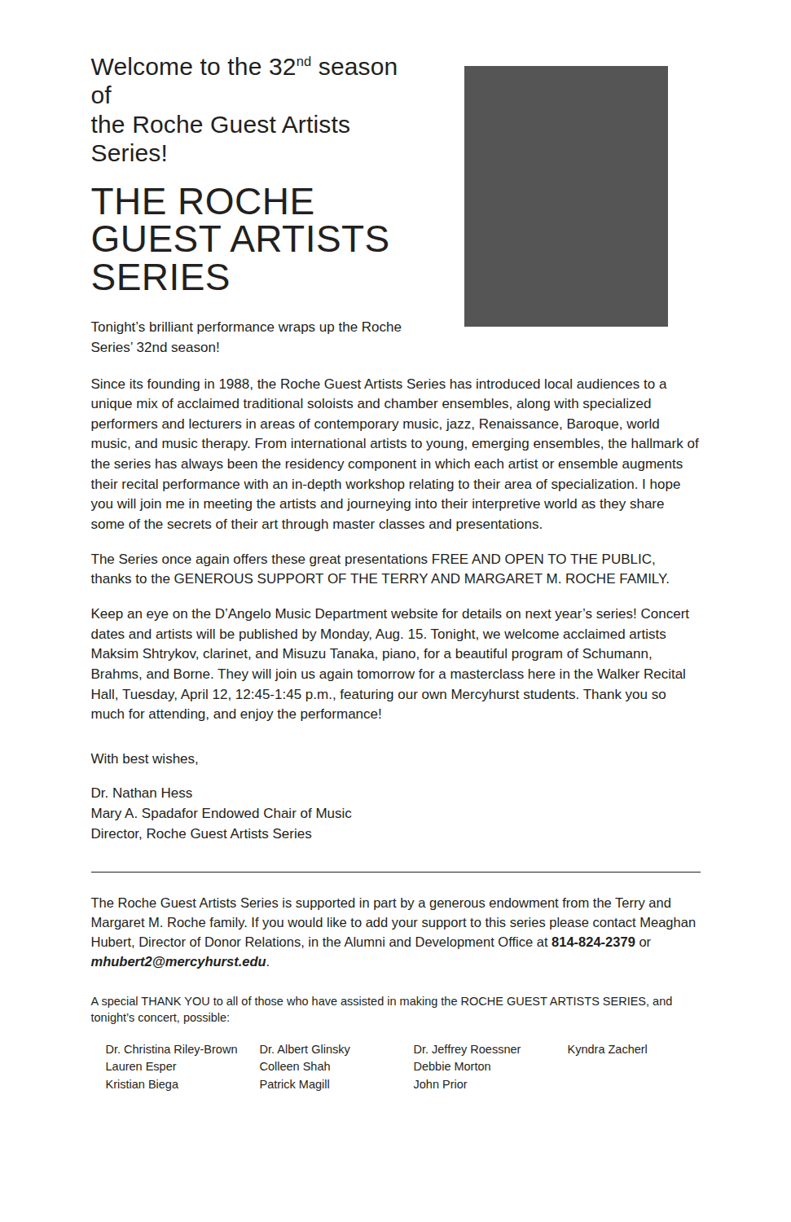Welcome to the 32nd season of
the Roche Guest Artists Series!
The Roche
Guest Artists Series
Tonight’s brilliant performance wraps up the Roche Series’ 32nd season!
Since its founding in 1988, the Roche Guest Artists Series has introduced local audiences to a unique mix of acclaimed traditional soloists and chamber ensembles, along with specialized performers and lecturers in areas of contemporary music, jazz, Renaissance, Baroque, world music, and music therapy. From international artists to young, emerging ensembles, the hallmark of the series has always been the residency component in which each artist or ensemble augments their recital performance with an in-depth workshop relating to their area of specialization. I hope you will join me in meeting the artists and journeying into their interpretive world as they share some of the secrets of their art through master classes and presentations.
The Series once again offers these great presentations FREE AND OPEN TO THE PUBLIC, thanks to the GENEROUS SUPPORT OF THE TERRY AND MARGARET M. ROCHE FAMILY.
Keep an eye on the D’Angelo Music Department website for details on next year’s series! Concert dates and artists will be published by Monday, Aug. 15. Tonight, we welcome acclaimed artists Maksim Shtrykov, clarinet, and Misuzu Tanaka, piano, for a beautiful program of Schumann, Brahms, and Borne. They will join us again tomorrow for a masterclass here in the Walker Recital Hall, Tuesday, April 12, 12:45-1:45 p.m., featuring our own Mercyhurst students. Thank you so much for attending, and enjoy the performance!
With best wishes,
Dr. Nathan Hess
Mary A. Spadafor Endowed Chair of Music
Director, Roche Guest Artists Series
The Roche Guest Artists Series is supported in part by a generous endowment from the Terry and Margaret M. Roche family. If you would like to add your support to this series please contact Meaghan Hubert, Director of Donor Relations, in the Alumni and Development Office at 814-824-2379 or mhubert2@mercyhurst.edu.
A special THANK YOU to all of those who have assisted in making the ROCHE GUEST ARTISTS SERIES, and tonight’s concert, possible:
Dr. Christina Riley-Brown
Lauren Esper
Kristian Biega
Dr. Albert Glinsky
Colleen Shah
Patrick Magill
Dr. Jeffrey Roessner
Debbie Morton
John Prior
Kyndra Zacherl